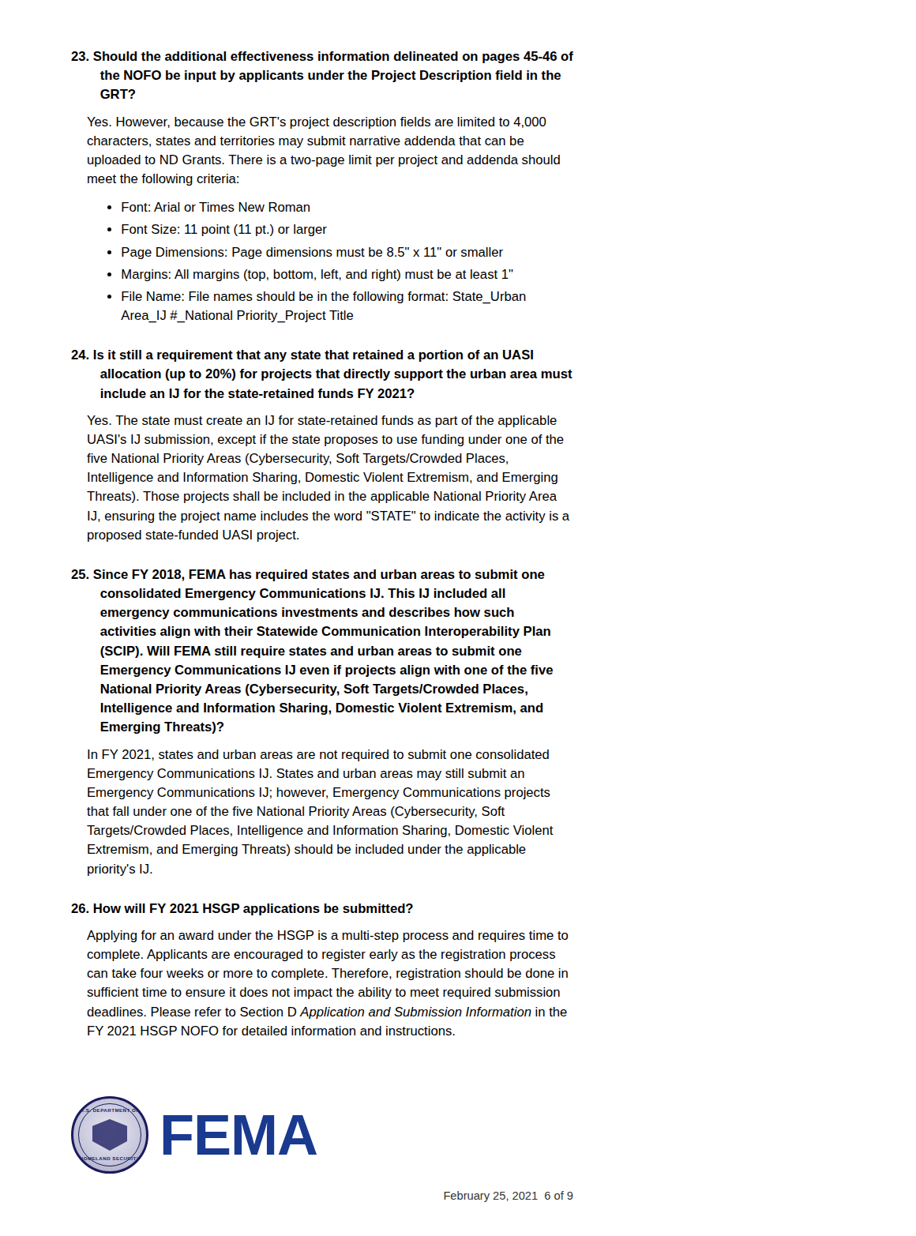23. Should the additional effectiveness information delineated on pages 45-46 of the NOFO be input by applicants under the Project Description field in the GRT?
Yes. However, because the GRT's project description fields are limited to 4,000 characters, states and territories may submit narrative addenda that can be uploaded to ND Grants. There is a two-page limit per project and addenda should meet the following criteria:
Font: Arial or Times New Roman
Font Size: 11 point (11 pt.) or larger
Page Dimensions: Page dimensions must be 8.5" x 11" or smaller
Margins: All margins (top, bottom, left, and right) must be at least 1"
File Name: File names should be in the following format: State_Urban Area_IJ #_National Priority_Project Title
24. Is it still a requirement that any state that retained a portion of an UASI allocation (up to 20%) for projects that directly support the urban area must include an IJ for the state-retained funds FY 2021?
Yes. The state must create an IJ for state-retained funds as part of the applicable UASI's IJ submission, except if the state proposes to use funding under one of the five National Priority Areas (Cybersecurity, Soft Targets/Crowded Places, Intelligence and Information Sharing, Domestic Violent Extremism, and Emerging Threats). Those projects shall be included in the applicable National Priority Area IJ, ensuring the project name includes the word "STATE" to indicate the activity is a proposed state-funded UASI project.
25. Since FY 2018, FEMA has required states and urban areas to submit one consolidated Emergency Communications IJ. This IJ included all emergency communications investments and describes how such activities align with their Statewide Communication Interoperability Plan (SCIP). Will FEMA still require states and urban areas to submit one Emergency Communications IJ even if projects align with one of the five National Priority Areas (Cybersecurity, Soft Targets/Crowded Places, Intelligence and Information Sharing, Domestic Violent Extremism, and Emerging Threats)?
In FY 2021, states and urban areas are not required to submit one consolidated Emergency Communications IJ. States and urban areas may still submit an Emergency Communications IJ; however, Emergency Communications projects that fall under one of the five National Priority Areas (Cybersecurity, Soft Targets/Crowded Places, Intelligence and Information Sharing, Domestic Violent Extremism, and Emerging Threats) should be included under the applicable priority's IJ.
26. How will FY 2021 HSGP applications be submitted?
Applying for an award under the HSGP is a multi-step process and requires time to complete. Applicants are encouraged to register early as the registration process can take four weeks or more to complete. Therefore, registration should be done in sufficient time to ensure it does not impact the ability to meet required submission deadlines. Please refer to Section D Application and Submission Information in the FY 2021 HSGP NOFO for detailed information and instructions.
U.S. DEPARTMENT OF
HOMELAND SECURITY
FEMA
February 25, 2021 6 of 9